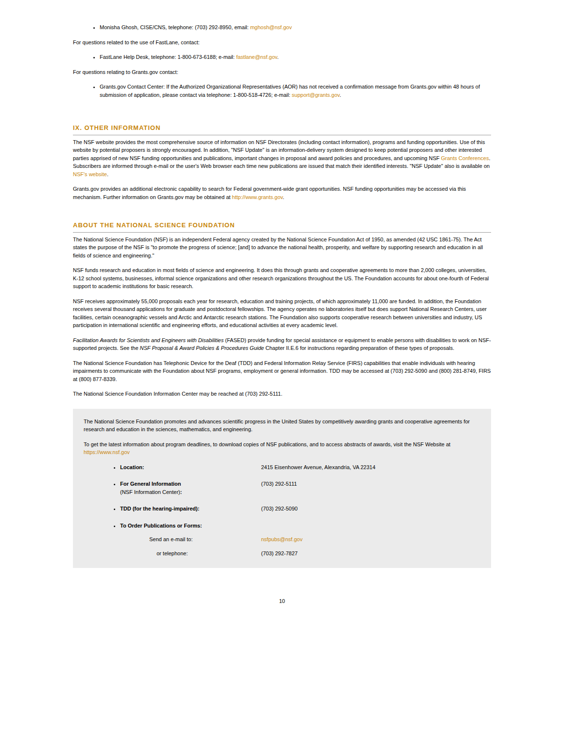Monisha Ghosh, CISE/CNS, telephone: (703) 292-8950, email: mghosh@nsf.gov
For questions related to the use of FastLane, contact:
FastLane Help Desk, telephone: 1-800-673-6188; e-mail: fastlane@nsf.gov.
For questions relating to Grants.gov contact:
Grants.gov Contact Center: If the Authorized Organizational Representatives (AOR) has not received a confirmation message from Grants.gov within 48 hours of submission of application, please contact via telephone: 1-800-518-4726; e-mail: support@grants.gov.
IX. OTHER INFORMATION
The NSF website provides the most comprehensive source of information on NSF Directorates (including contact information), programs and funding opportunities. Use of this website by potential proposers is strongly encouraged. In addition, "NSF Update" is an information-delivery system designed to keep potential proposers and other interested parties apprised of new NSF funding opportunities and publications, important changes in proposal and award policies and procedures, and upcoming NSF Grants Conferences. Subscribers are informed through e-mail or the user's Web browser each time new publications are issued that match their identified interests. "NSF Update" also is available on NSF's website.
Grants.gov provides an additional electronic capability to search for Federal government-wide grant opportunities. NSF funding opportunities may be accessed via this mechanism. Further information on Grants.gov may be obtained at http://www.grants.gov.
ABOUT THE NATIONAL SCIENCE FOUNDATION
The National Science Foundation (NSF) is an independent Federal agency created by the National Science Foundation Act of 1950, as amended (42 USC 1861-75). The Act states the purpose of the NSF is "to promote the progress of science; [and] to advance the national health, prosperity, and welfare by supporting research and education in all fields of science and engineering."
NSF funds research and education in most fields of science and engineering. It does this through grants and cooperative agreements to more than 2,000 colleges, universities, K-12 school systems, businesses, informal science organizations and other research organizations throughout the US. The Foundation accounts for about one-fourth of Federal support to academic institutions for basic research.
NSF receives approximately 55,000 proposals each year for research, education and training projects, of which approximately 11,000 are funded. In addition, the Foundation receives several thousand applications for graduate and postdoctoral fellowships. The agency operates no laboratories itself but does support National Research Centers, user facilities, certain oceanographic vessels and Arctic and Antarctic research stations. The Foundation also supports cooperative research between universities and industry, US participation in international scientific and engineering efforts, and educational activities at every academic level.
Facilitation Awards for Scientists and Engineers with Disabilities (FASED) provide funding for special assistance or equipment to enable persons with disabilities to work on NSF-supported projects. See the NSF Proposal & Award Policies & Procedures Guide Chapter II.E.6 for instructions regarding preparation of these types of proposals.
The National Science Foundation has Telephonic Device for the Deaf (TDD) and Federal Information Relay Service (FIRS) capabilities that enable individuals with hearing impairments to communicate with the Foundation about NSF programs, employment or general information. TDD may be accessed at (703) 292-5090 and (800) 281-8749, FIRS at (800) 877-8339.
The National Science Foundation Information Center may be reached at (703) 292-5111.
The National Science Foundation promotes and advances scientific progress in the United States by competitively awarding grants and cooperative agreements for research and education in the sciences, mathematics, and engineering.
To get the latest information about program deadlines, to download copies of NSF publications, and to access abstracts of awards, visit the NSF Website at https://www.nsf.gov
Location:
2415 Eisenhower Avenue, Alexandria, VA 22314
For General Information
(NSF Information Center):
(703) 292-5111
TDD (for the hearing-impaired):
(703) 292-5090
To Order Publications or Forms:
Send an e-mail to:
nsfpubs@nsf.gov
or telephone:
(703) 292-7827
10